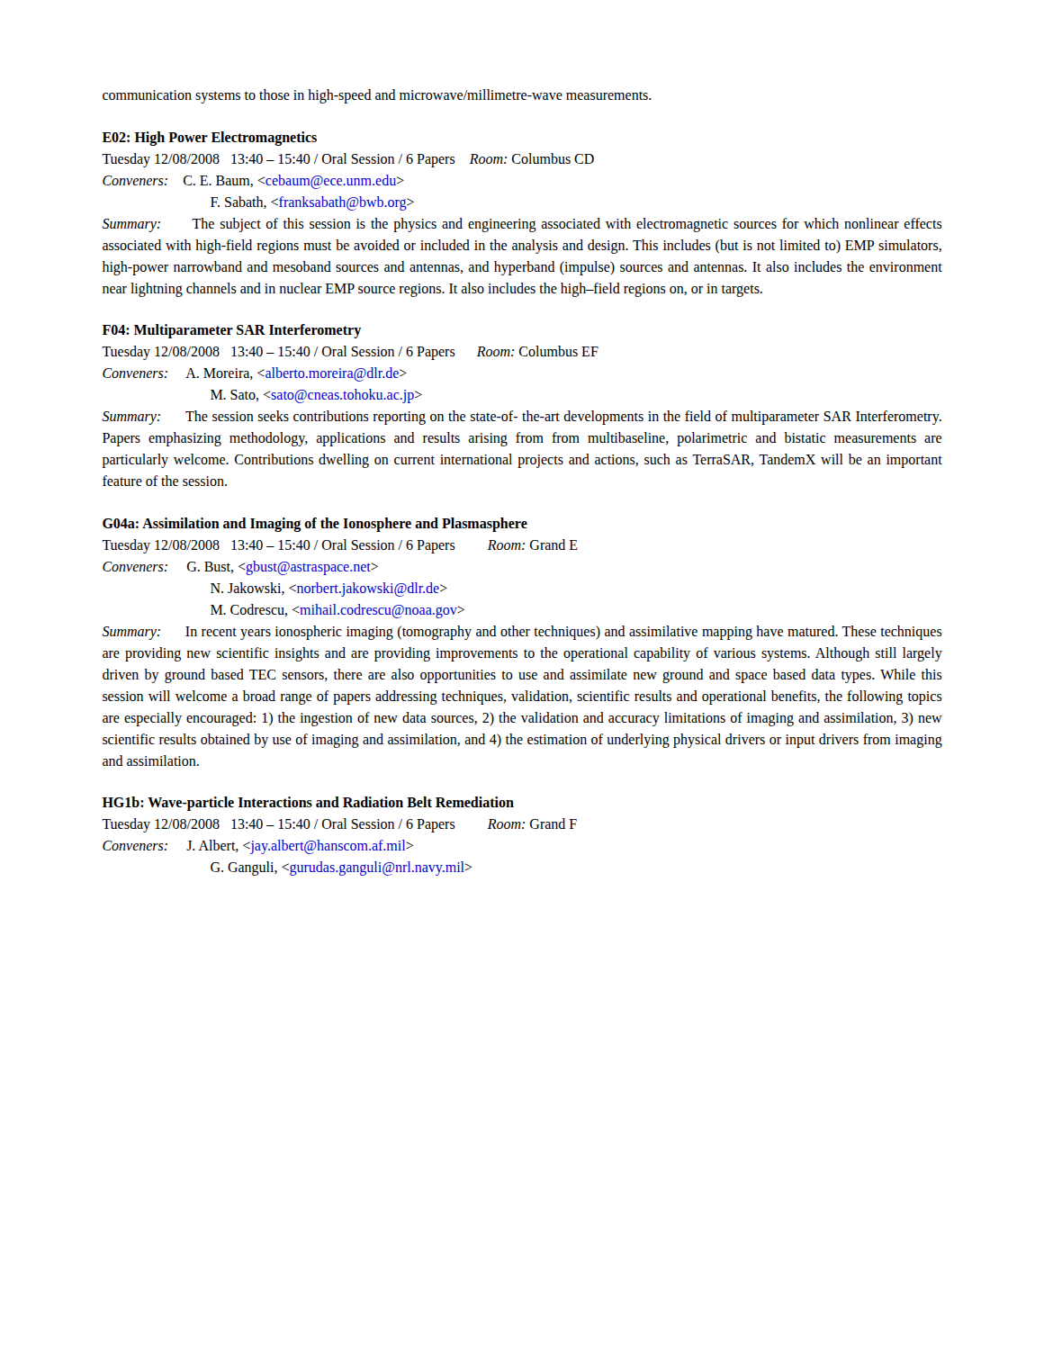communication systems to those in high-speed and microwave/millimetre-wave measurements.
E02: High Power Electromagnetics
Tuesday 12/08/2008 13:40 – 15:40 / Oral Session / 6 Papers Room: Columbus CD
Conveners: C. E. Baum, <cebaum@ece.unm.edu>
F. Sabath, <franksabath@bwb.org>
Summary: The subject of this session is the physics and engineering associated with electromagnetic sources for which nonlinear effects associated with high-field regions must be avoided or included in the analysis and design. This includes (but is not limited to) EMP simulators, high-power narrowband and mesoband sources and antennas, and hyperband (impulse) sources and antennas. It also includes the environment near lightning channels and in nuclear EMP source regions. It also includes the high–field regions on, or in targets.
F04: Multiparameter SAR Interferometry
Tuesday 12/08/2008 13:40 – 15:40 / Oral Session / 6 Papers Room: Columbus EF
Conveners: A. Moreira, <alberto.moreira@dlr.de>
M. Sato, <sato@cneas.tohoku.ac.jp>
Summary: The session seeks contributions reporting on the state-of- the-art developments in the field of multiparameter SAR Interferometry. Papers emphasizing methodology, applications and results arising from from multibaseline, polarimetric and bistatic measurements are particularly welcome. Contributions dwelling on current international projects and actions, such as TerraSAR, TandemX will be an important feature of the session.
G04a: Assimilation and Imaging of the Ionosphere and Plasmasphere
Tuesday 12/08/2008 13:40 – 15:40 / Oral Session / 6 Papers Room: Grand E
Conveners: G. Bust, <gbust@astraspace.net>
N. Jakowski, <norbert.jakowski@dlr.de>
M. Codrescu, <mihail.codrescu@noaa.gov>
Summary: In recent years ionospheric imaging (tomography and other techniques) and assimilative mapping have matured. These techniques are providing new scientific insights and are providing improvements to the operational capability of various systems. Although still largely driven by ground based TEC sensors, there are also opportunities to use and assimilate new ground and space based data types. While this session will welcome a broad range of papers addressing techniques, validation, scientific results and operational benefits, the following topics are especially encouraged: 1) the ingestion of new data sources, 2) the validation and accuracy limitations of imaging and assimilation, 3) new scientific results obtained by use of imaging and assimilation, and 4) the estimation of underlying physical drivers or input drivers from imaging and assimilation.
HG1b: Wave-particle Interactions and Radiation Belt Remediation
Tuesday 12/08/2008 13:40 – 15:40 / Oral Session / 6 Papers Room: Grand F
Conveners: J. Albert, <jay.albert@hanscom.af.mil>
G. Ganguli, <gurudas.ganguli@nrl.navy.mil>